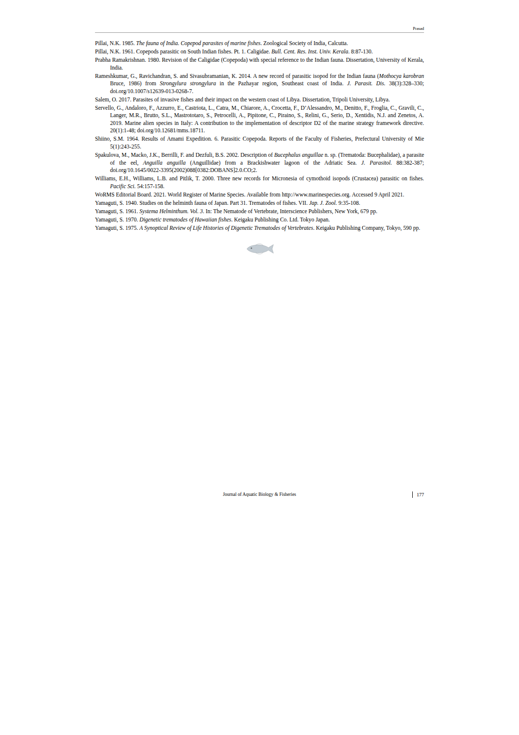Prasad
Pillai, N.K. 1985. The fauna of India. Copepod parasites of marine fishes. Zoological Society of India, Calcutta.
Pillai, N.K. 1961. Copepods parasitic on South Indian fishes. Pt. 1. Caligidae. Bull. Cent. Res. Inst. Univ. Kerala. 8:87-130.
Prabha Ramakrishnan. 1980. Revision of the Caligidae (Copepoda) with special reference to the Indian fauna. Dissertation, University of Kerala, India.
Rameshkumar, G., Ravichandran, S. and Sivasubramanian, K. 2014. A new record of parasitic isopod for the Indian fauna (Mothocya karobran Bruce, 1986) from Strongylura strongylura in the Pazhayar region, Southeast coast of India. J. Parasit. Dis. 38(3):328–330; doi.org/10.1007/s12639-013-0268-7.
Salem, O. 2017. Parasites of invasive fishes and their impact on the western coast of Libya. Dissertation, Tripoli University, Libya.
Servello, G., Andaloro, F., Azzurro, E., Castriota, L., Catra, M., Chiarore, A., Crocetta, F., D’Alessandro, M., Denitto, F., Froglia, C., Gravili, C., Langer, M.R., Brutto, S.L., Mastrototaro, S., Petrocelli, A., Pipitone, C., Piraino, S., Relini, G., Serio, D., Xentidis, N.J. and Zenetos, A. 2019. Marine alien species in Italy: A contribution to the implementation of descriptor D2 of the marine strategy framework directive. 20(1):1-48; doi.org/10.12681/mms.18711.
Shiino, S.M. 1964. Results of Amami Expedition. 6. Parasitic Copepoda. Reports of the Faculty of Fisheries, Prefectural University of Mie 5(1):243-255.
Spakulova, M., Macko, J.K., Berrilli, F. and Dezfuli, B.S. 2002. Description of Bucephalus anguillae n. sp. (Trematoda: Bucephalidae), a parasite of the eel, Anguilla anguilla (Anguillidae) from a Brackishwater lagoon of the Adriatic Sea. J. Parasitol. 88:382-387; doi.org/10.1645/0022-3395(2002)088[0382:DOBANS]2.0.CO;2.
Williams, E.H., Williams, L.B. and Pitlik, T. 2000. Three new records for Micronesia of cymothoid isopods (Crustacea) parasitic on fishes. Pacific Sci. 54:157-158.
WoRMS Editorial Board. 2021. World Register of Marine Species. Available from http://www.marinespecies.org. Accessed 9 April 2021.
Yamaguti, S. 1940. Studies on the helminth fauna of Japan. Part 31. Trematodes of fishes. VII. Jap. J. Zool. 9:35-108.
Yamaguti, S. 1961. Systema Helminthum. Vol. 3. In: The Nematode of Vertebrate, Interscience Publishers, New York, 679 pp.
Yamaguti, S. 1970. Digenetic trematodes of Hawaiian fishes. Keigaku Publishing Co. Ltd. Tokyo Japan.
Yamaguti, S. 1975. A Synoptical Review of Life Histories of Digenetic Trematodes of Vertebrates. Keigaku Publishing Company, Tokyo, 590 pp.
Journal of Aquatic Biology & Fisheries
177